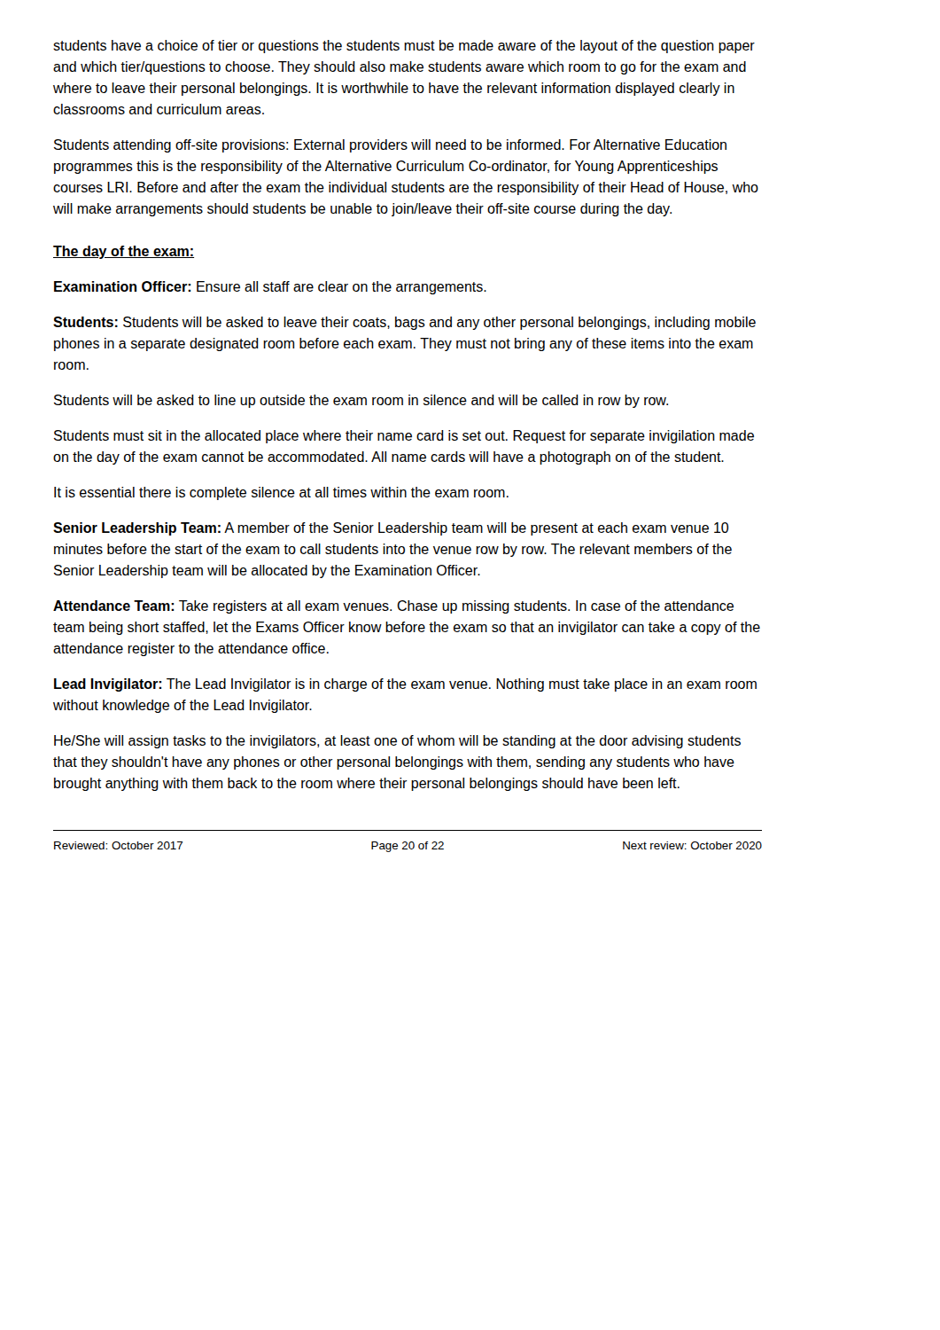students have a choice of tier or questions the students must be made aware of the layout of the question paper and which tier/questions to choose. They should also make students aware which room to go for the exam and where to leave their personal belongings. It is worthwhile to have the relevant information displayed clearly in classrooms and curriculum areas.
Students attending off-site provisions: External providers will need to be informed. For Alternative Education programmes this is the responsibility of the Alternative Curriculum Co-ordinator, for Young Apprenticeships courses LRI. Before and after the exam the individual students are the responsibility of their Head of House, who will make arrangements should students be unable to join/leave their off-site course during the day.
The day of the exam:
Examination Officer: Ensure all staff are clear on the arrangements.
Students: Students will be asked to leave their coats, bags and any other personal belongings, including mobile phones in a separate designated room before each exam. They must not bring any of these items into the exam room.
Students will be asked to line up outside the exam room in silence and will be called in row by row.
Students must sit in the allocated place where their name card is set out. Request for separate invigilation made on the day of the exam cannot be accommodated. All name cards will have a photograph on of the student.
It is essential there is complete silence at all times within the exam room.
Senior Leadership Team: A member of the Senior Leadership team will be present at each exam venue 10 minutes before the start of the exam to call students into the venue row by row. The relevant members of the Senior Leadership team will be allocated by the Examination Officer.
Attendance Team: Take registers at all exam venues. Chase up missing students. In case of the attendance team being short staffed, let the Exams Officer know before the exam so that an invigilator can take a copy of the attendance register to the attendance office.
Lead Invigilator: The Lead Invigilator is in charge of the exam venue. Nothing must take place in an exam room without knowledge of the Lead Invigilator.
He/She will assign tasks to the invigilators, at least one of whom will be standing at the door advising students that they shouldn't have any phones or other personal belongings with them, sending any students who have brought anything with them back to the room where their personal belongings should have been left.
Reviewed: October 2017 Page 20 of 22 Next review: October 2020